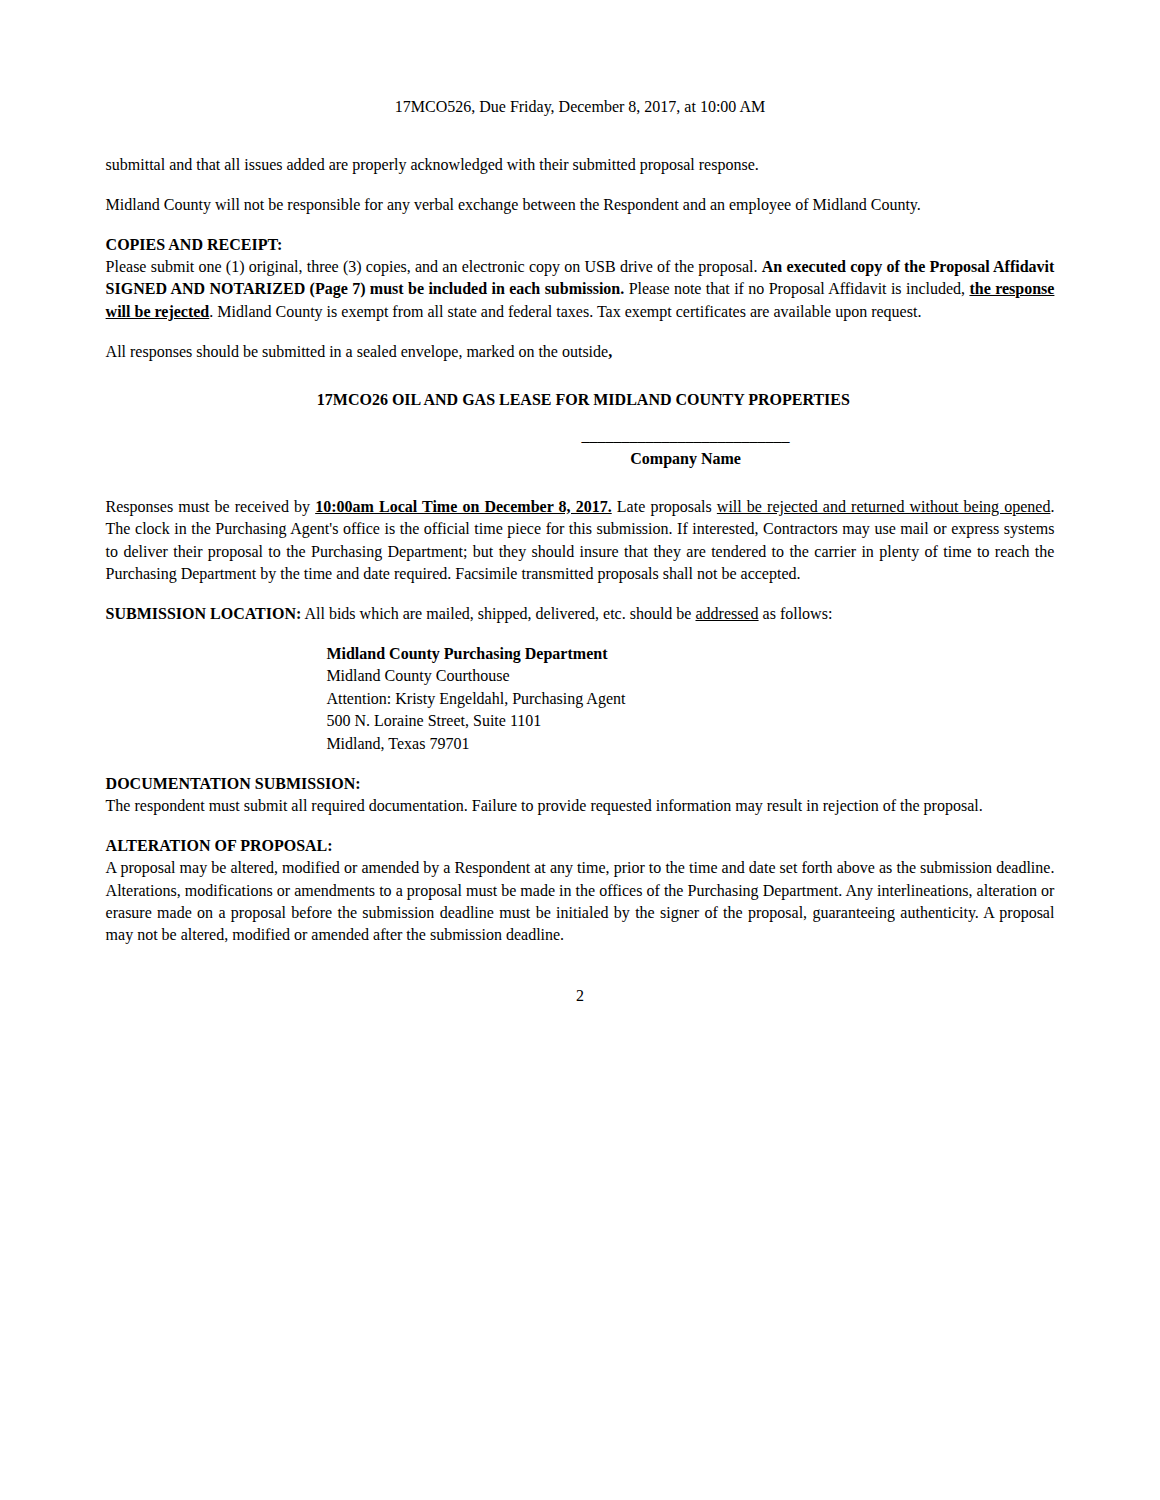17MCO526, Due Friday, December 8, 2017, at 10:00 AM
submittal and that all issues added are properly acknowledged with their submitted proposal response.
Midland County will not be responsible for any verbal exchange between the Respondent and an employee of Midland County.
COPIES AND RECEIPT:
Please submit one (1) original, three (3) copies, and an electronic copy on USB drive of the proposal. An executed copy of the Proposal Affidavit SIGNED AND NOTARIZED (Page 7) must be included in each submission. Please note that if no Proposal Affidavit is included, the response will be rejected. Midland County is exempt from all state and federal taxes. Tax exempt certificates are available upon request.
All responses should be submitted in a sealed envelope, marked on the outside,
17MCO26 OIL AND GAS LEASE FOR MIDLAND COUNTY PROPERTIES __________________________ Company Name
Responses must be received by 10:00am Local Time on December 8, 2017. Late proposals will be rejected and returned without being opened. The clock in the Purchasing Agent's office is the official time piece for this submission. If interested, Contractors may use mail or express systems to deliver their proposal to the Purchasing Department; but they should insure that they are tendered to the carrier in plenty of time to reach the Purchasing Department by the time and date required. Facsimile transmitted proposals shall not be accepted.
SUBMISSION LOCATION: All bids which are mailed, shipped, delivered, etc. should be addressed as follows:
Midland County Purchasing Department
Midland County Courthouse
Attention: Kristy Engeldahl, Purchasing Agent
500 N. Loraine Street, Suite 1101
Midland, Texas 79701
DOCUMENTATION SUBMISSION:
The respondent must submit all required documentation. Failure to provide requested information may result in rejection of the proposal.
ALTERATION OF PROPOSAL:
A proposal may be altered, modified or amended by a Respondent at any time, prior to the time and date set forth above as the submission deadline. Alterations, modifications or amendments to a proposal must be made in the offices of the Purchasing Department. Any interlineations, alteration or erasure made on a proposal before the submission deadline must be initialed by the signer of the proposal, guaranteeing authenticity. A proposal may not be altered, modified or amended after the submission deadline.
2